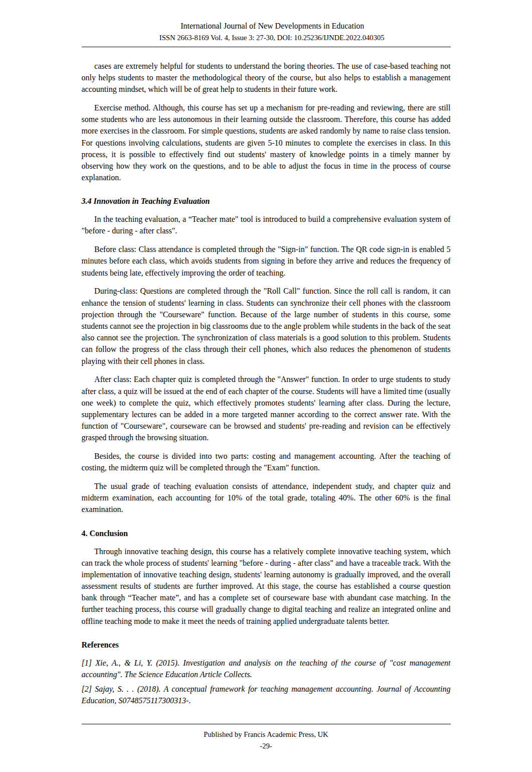International Journal of New Developments in Education
ISSN 2663-8169 Vol. 4, Issue 3: 27-30, DOI: 10.25236/IJNDE.2022.040305
cases are extremely helpful for students to understand the boring theories. The use of case-based teaching not only helps students to master the methodological theory of the course, but also helps to establish a management accounting mindset, which will be of great help to students in their future work.
Exercise method. Although, this course has set up a mechanism for pre-reading and reviewing, there are still some students who are less autonomous in their learning outside the classroom. Therefore, this course has added more exercises in the classroom. For simple questions, students are asked randomly by name to raise class tension. For questions involving calculations, students are given 5-10 minutes to complete the exercises in class. In this process, it is possible to effectively find out students' mastery of knowledge points in a timely manner by observing how they work on the questions, and to be able to adjust the focus in time in the process of course explanation.
3.4 Innovation in Teaching Evaluation
In the teaching evaluation, a “Teacher mate" tool is introduced to build a comprehensive evaluation system of "before - during - after class".
Before class: Class attendance is completed through the "Sign-in" function. The QR code sign-in is enabled 5 minutes before each class, which avoids students from signing in before they arrive and reduces the frequency of students being late, effectively improving the order of teaching.
During-class: Questions are completed through the "Roll Call" function. Since the roll call is random, it can enhance the tension of students' learning in class. Students can synchronize their cell phones with the classroom projection through the "Courseware" function. Because of the large number of students in this course, some students cannot see the projection in big classrooms due to the angle problem while students in the back of the seat also cannot see the projection. The synchronization of class materials is a good solution to this problem. Students can follow the progress of the class through their cell phones, which also reduces the phenomenon of students playing with their cell phones in class.
After class: Each chapter quiz is completed through the "Answer" function. In order to urge students to study after class, a quiz will be issued at the end of each chapter of the course. Students will have a limited time (usually one week) to complete the quiz, which effectively promotes students' learning after class. During the lecture, supplementary lectures can be added in a more targeted manner according to the correct answer rate. With the function of "Courseware", courseware can be browsed and students' pre-reading and revision can be effectively grasped through the browsing situation.
Besides, the course is divided into two parts: costing and management accounting. After the teaching of costing, the midterm quiz will be completed through the "Exam" function.
The usual grade of teaching evaluation consists of attendance, independent study, and chapter quiz and midterm examination, each accounting for 10% of the total grade, totaling 40%. The other 60% is the final examination.
4. Conclusion
Through innovative teaching design, this course has a relatively complete innovative teaching system, which can track the whole process of students' learning "before - during - after class" and have a traceable track. With the implementation of innovative teaching design, students' learning autonomy is gradually improved, and the overall assessment results of students are further improved. At this stage, the course has established a course question bank through “Teacher mate”, and has a complete set of courseware base with abundant case matching. In the further teaching process, this course will gradually change to digital teaching and realize an integrated online and offline teaching mode to make it meet the needs of training applied undergraduate talents better.
References
[1] Xie, A., & Li, Y. (2015). Investigation and analysis on the teaching of the course of "cost management accounting". The Science Education Article Collects.
[2] Sajay, S. . . (2018). A conceptual framework for teaching management accounting. Journal of Accounting Education, S0748575117300313-.
Published by Francis Academic Press, UK
-29-